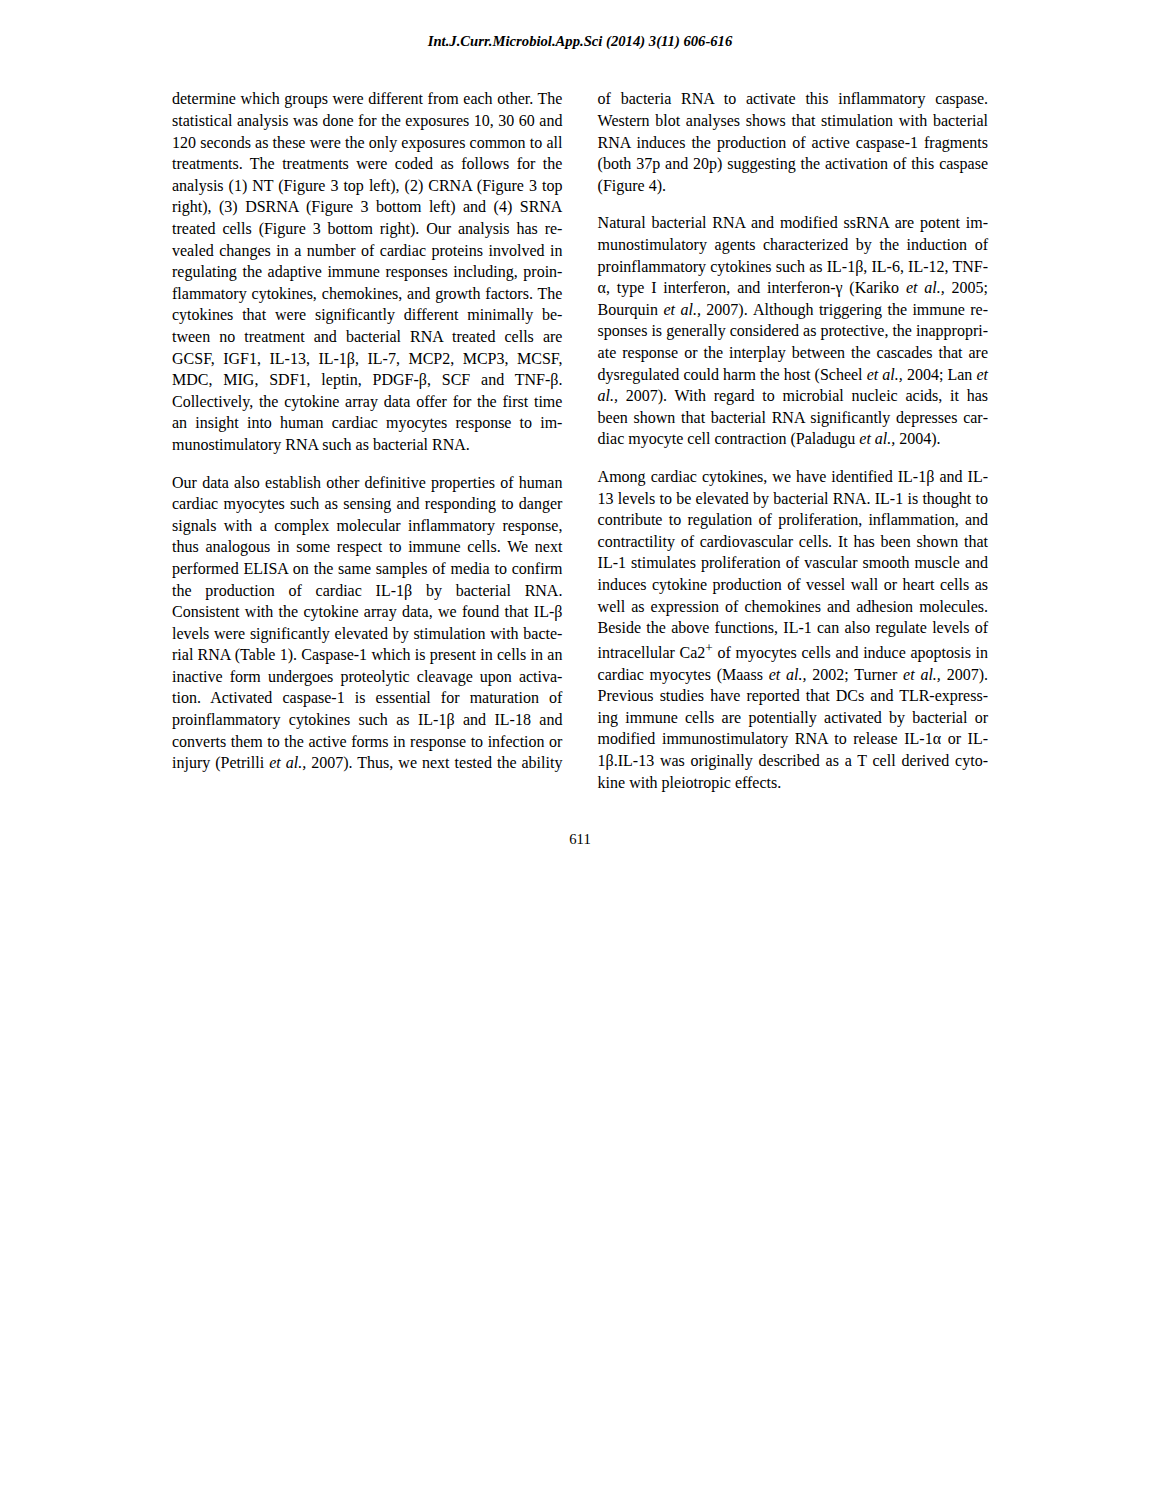Int.J.Curr.Microbiol.App.Sci (2014) 3(11) 606-616
determine which groups were different from each other. The statistical analysis was done for the exposures 10, 30 60 and 120 seconds as these were the only exposures common to all treatments. The treatments were coded as follows for the analysis (1) NT (Figure 3 top left), (2) CRNA (Figure 3 top right), (3) DSRNA (Figure 3 bottom left) and (4) SRNA treated cells (Figure 3 bottom right). Our analysis has revealed changes in a number of cardiac proteins involved in regulating the adaptive immune responses including, proinflammatory cytokines, chemokines, and growth factors. The cytokines that were significantly different minimally between no treatment and bacterial RNA treated cells are GCSF, IGF1, IL-13, IL-1β, IL-7, MCP2, MCP3, MCSF, MDC, MIG, SDF1, leptin, PDGF-β, SCF and TNF-β. Collectively, the cytokine array data offer for the first time an insight into human cardiac myocytes response to immunostimulatory RNA such as bacterial RNA.
Our data also establish other definitive properties of human cardiac myocytes such as sensing and responding to danger signals with a complex molecular inflammatory response, thus analogous in some respect to immune cells. We next performed ELISA on the same samples of media to confirm the production of cardiac IL-1β by bacterial RNA. Consistent with the cytokine array data, we found that IL-β levels were significantly elevated by stimulation with bacterial RNA (Table 1). Caspase-1 which is present in cells in an inactive form undergoes proteolytic cleavage upon activation. Activated caspase-1 is essential for maturation of proinflammatory cytokines such as IL-1β and IL-18 and converts them to the active forms in response to infection or injury (Petrilli et al., 2007). Thus, we next tested the ability of bacteria RNA to activate this inflammatory caspase. Western blot analyses shows that stimulation with bacterial RNA induces the production of active caspase-1 fragments (both 37p and 20p) suggesting the activation of this caspase (Figure 4).
Natural bacterial RNA and modified ssRNA are potent immunostimulatory agents characterized by the induction of proinflammatory cytokines such as IL-1β, IL-6, IL-12, TNF-α, type I interferon, and interferon-γ (Kariko et al., 2005; Bourquin et al., 2007). Although triggering the immune responses is generally considered as protective, the inappropriate response or the interplay between the cascades that are dysregulated could harm the host (Scheel et al., 2004; Lan et al., 2007). With regard to microbial nucleic acids, it has been shown that bacterial RNA significantly depresses cardiac myocyte cell contraction (Paladugu et al., 2004).
Among cardiac cytokines, we have identified IL-1β and IL-13 levels to be elevated by bacterial RNA. IL-1 is thought to contribute to regulation of proliferation, inflammation, and contractility of cardiovascular cells. It has been shown that IL-1 stimulates proliferation of vascular smooth muscle and induces cytokine production of vessel wall or heart cells as well as expression of chemokines and adhesion molecules. Beside the above functions, IL-1 can also regulate levels of intracellular Ca2+ of myocytes cells and induce apoptosis in cardiac myocytes (Maass et al., 2002; Turner et al., 2007). Previous studies have reported that DCs and TLR-expressing immune cells are potentially activated by bacterial or modified immunostimulatory RNA to release IL-1α or IL-1β.IL-13 was originally described as a T cell derived cytokine with pleiotropic effects.
611